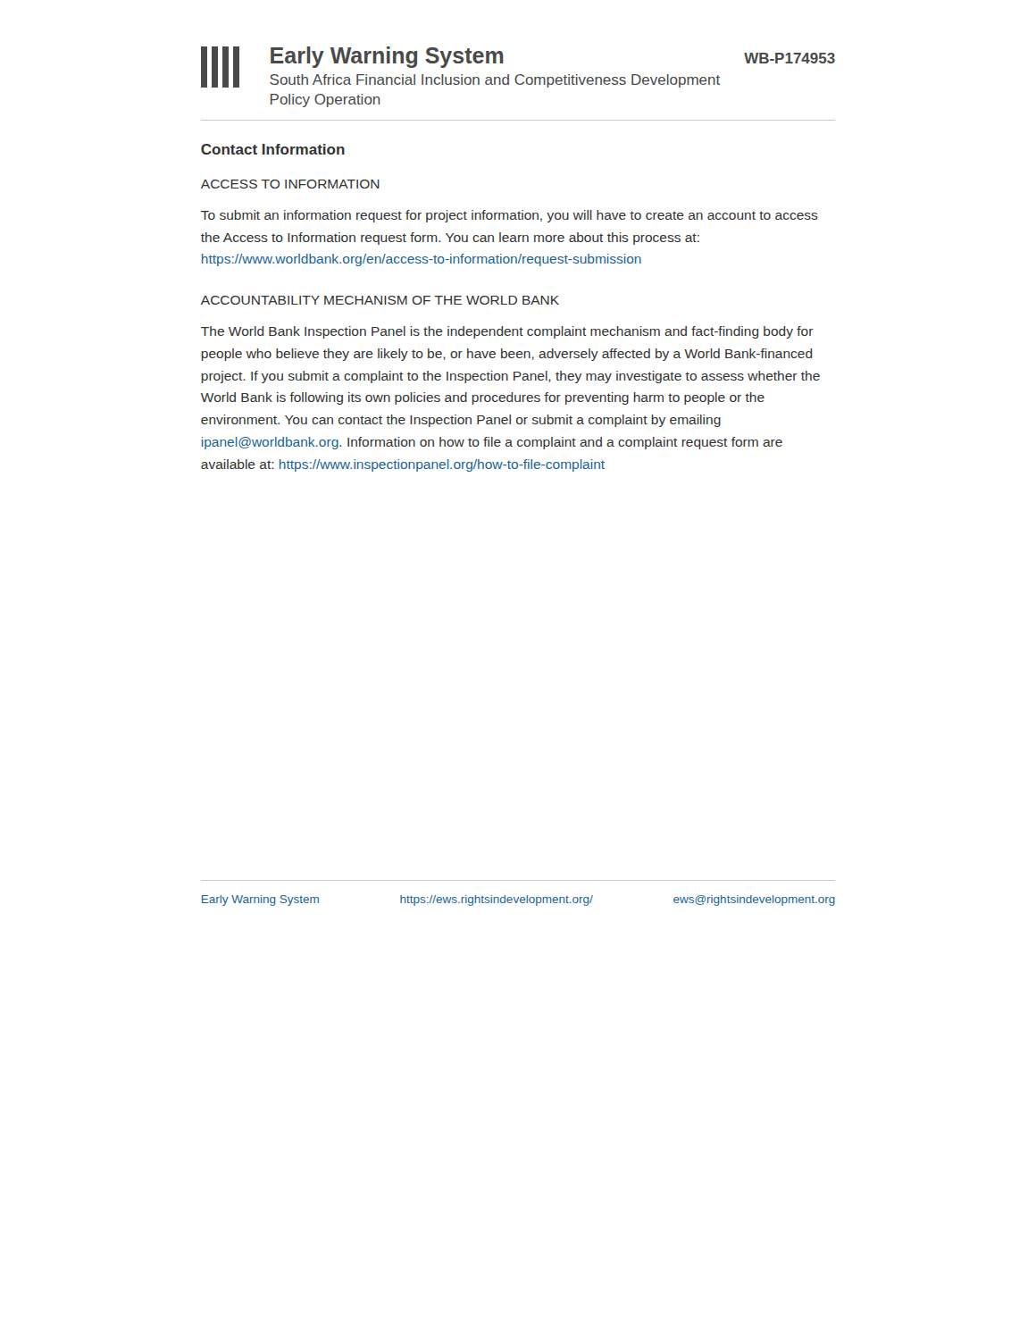Early Warning System
South Africa Financial Inclusion and Competitiveness Development Policy Operation
WB-P174953
Contact Information
ACCESS TO INFORMATION
To submit an information request for project information, you will have to create an account to access the Access to Information request form. You can learn more about this process at: https://www.worldbank.org/en/access-to-information/request-submission
ACCOUNTABILITY MECHANISM OF THE WORLD BANK
The World Bank Inspection Panel is the independent complaint mechanism and fact-finding body for people who believe they are likely to be, or have been, adversely affected by a World Bank-financed project. If you submit a complaint to the Inspection Panel, they may investigate to assess whether the World Bank is following its own policies and procedures for preventing harm to people or the environment. You can contact the Inspection Panel or submit a complaint by emailing ipanel@worldbank.org. Information on how to file a complaint and a complaint request form are available at: https://www.inspectionpanel.org/how-to-file-complaint
Early Warning System
https://ews.rightsindevelopment.org/
ews@rightsindevelopment.org